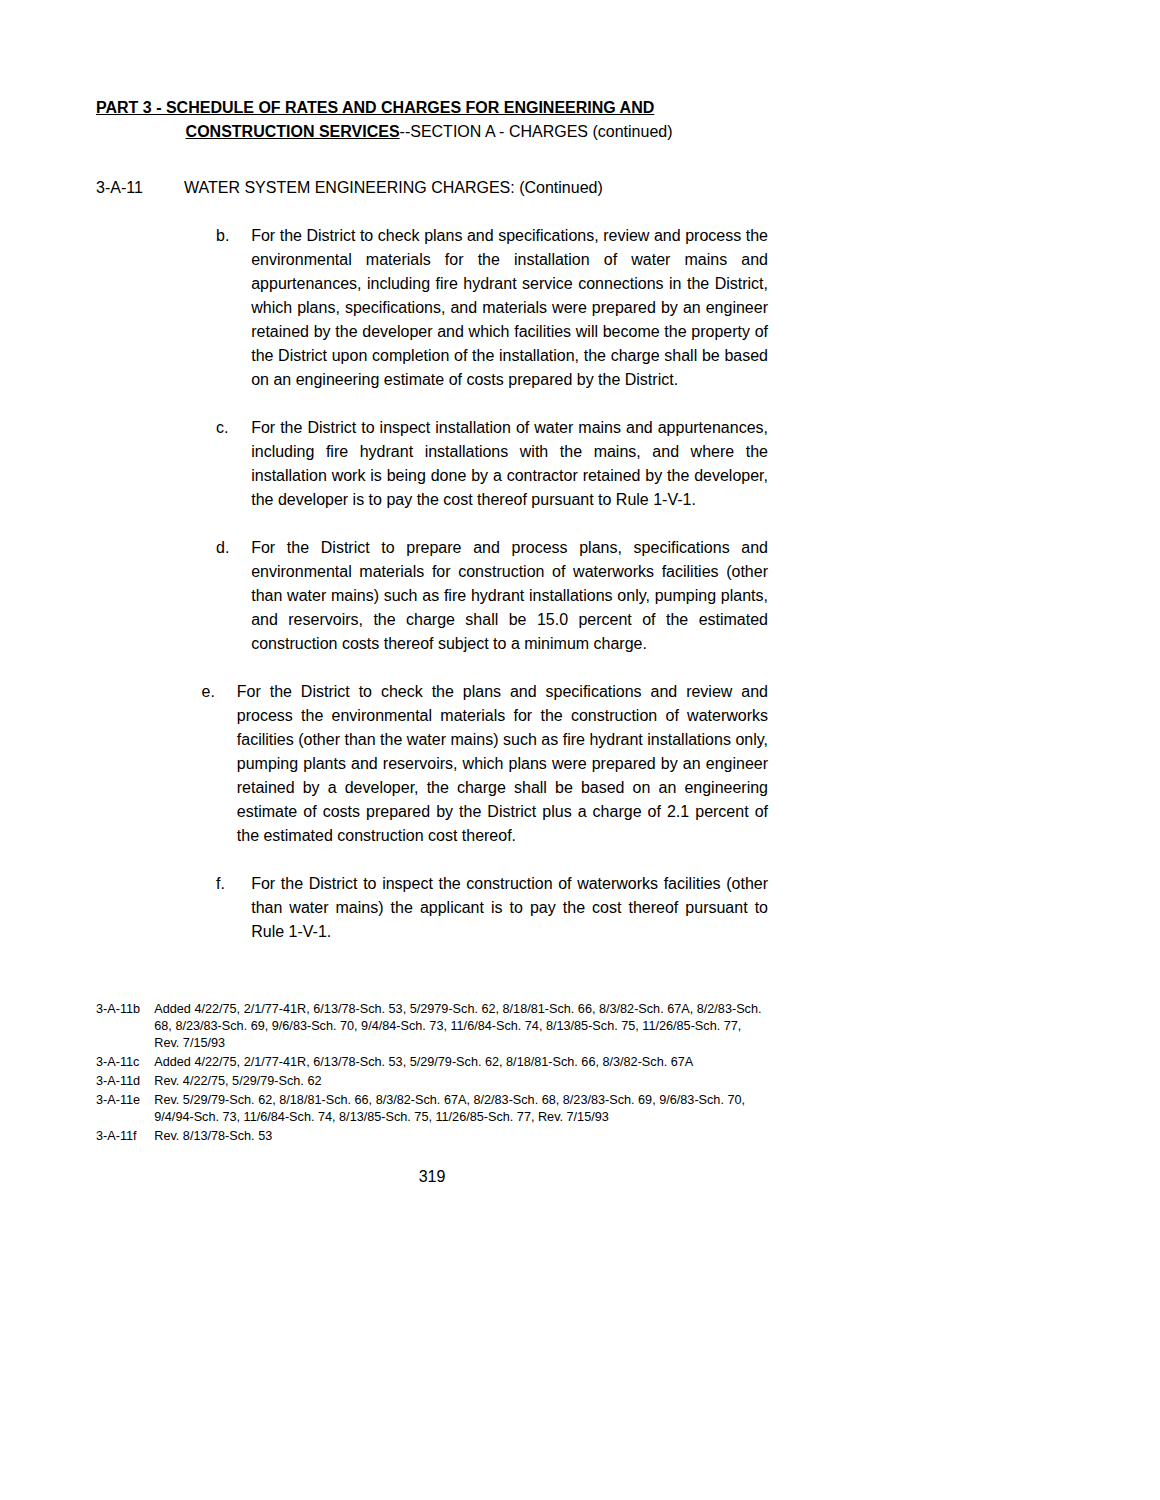PART 3 - SCHEDULE OF RATES AND CHARGES FOR ENGINEERING AND
CONSTRUCTION SERVICES--SECTION A - CHARGES (continued)
3-A-11 WATER SYSTEM ENGINEERING CHARGES: (Continued)
b. For the District to check plans and specifications, review and process the environmental materials for the installation of water mains and appurtenances, including fire hydrant service connections in the District, which plans, specifications, and materials were prepared by an engineer retained by the developer and which facilities will become the property of the District upon completion of the installation, the charge shall be based on an engineering estimate of costs prepared by the District.
c. For the District to inspect installation of water mains and appurtenances, including fire hydrant installations with the mains, and where the installation work is being done by a contractor retained by the developer, the developer is to pay the cost thereof pursuant to Rule 1-V-1.
d. For the District to prepare and process plans, specifications and environmental materials for construction of waterworks facilities (other than water mains) such as fire hydrant installations only, pumping plants, and reservoirs, the charge shall be 15.0 percent of the estimated construction costs thereof subject to a minimum charge.
e. For the District to check the plans and specifications and review and process the environmental materials for the construction of waterworks facilities (other than the water mains) such as fire hydrant installations only, pumping plants and reservoirs, which plans were prepared by an engineer retained by a developer, the charge shall be based on an engineering estimate of costs prepared by the District plus a charge of 2.1 percent of the estimated construction cost thereof.
f. For the District to inspect the construction of waterworks facilities (other than water mains) the applicant is to pay the cost thereof pursuant to Rule 1-V-1.
3-A-11b Added 4/22/75, 2/1/77-41R, 6/13/78-Sch. 53, 5/2979-Sch. 62, 8/18/81-Sch. 66, 8/3/82-Sch. 67A, 8/2/83-Sch. 68, 8/23/83-Sch. 69, 9/6/83-Sch. 70, 9/4/84-Sch. 73, 11/6/84-Sch. 74, 8/13/85-Sch. 75, 11/26/85-Sch. 77, Rev. 7/15/93
3-A-11c Added 4/22/75, 2/1/77-41R, 6/13/78-Sch. 53, 5/29/79-Sch. 62, 8/18/81-Sch. 66, 8/3/82-Sch. 67A
3-A-11d Rev. 4/22/75, 5/29/79-Sch. 62
3-A-11e Rev. 5/29/79-Sch. 62, 8/18/81-Sch. 66, 8/3/82-Sch. 67A, 8/2/83-Sch. 68, 8/23/83-Sch. 69, 9/6/83-Sch. 70, 9/4/94-Sch. 73, 11/6/84-Sch. 74, 8/13/85-Sch. 75, 11/26/85-Sch. 77, Rev. 7/15/93
3-A-11f Rev. 8/13/78-Sch. 53
319